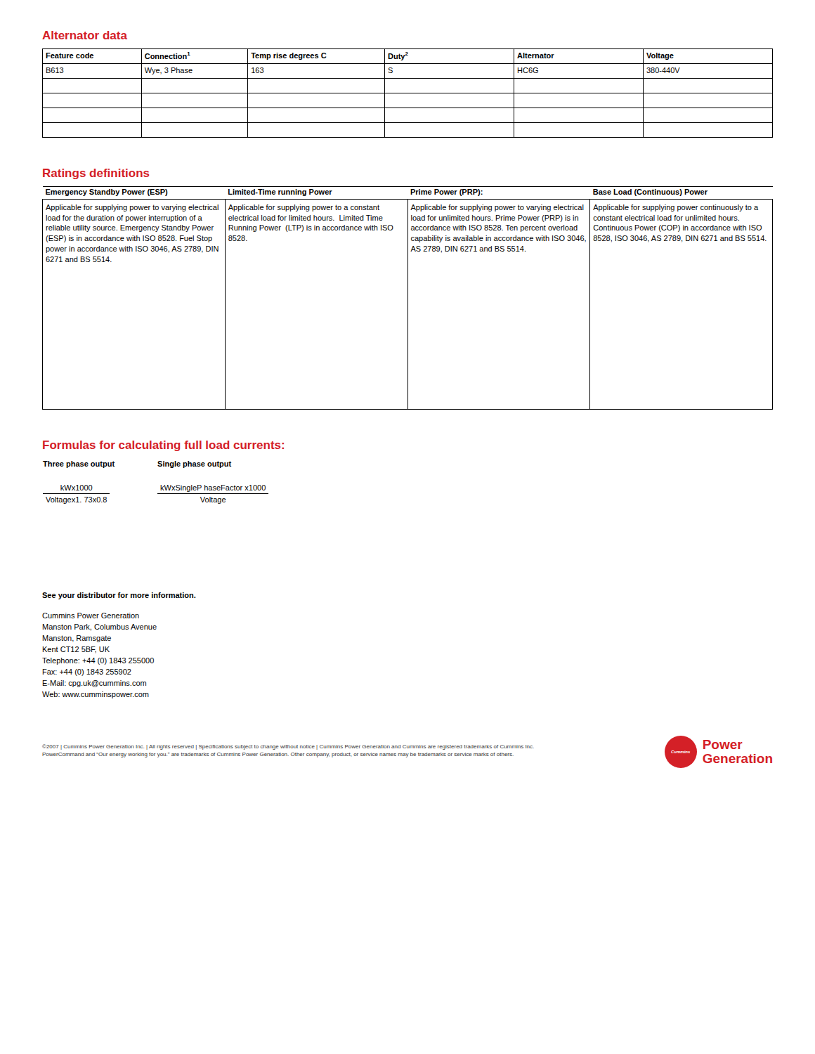Alternator data
| Feature code | Connection 1 | Temp rise degrees C | Duty 2 | Alternator | Voltage |
| --- | --- | --- | --- | --- | --- |
| B613 | Wye, 3 Phase | 163 | S | HC6G | 380-440V |
Ratings definitions
| Emergency Standby Power (ESP) | Limited-Time running Power | Prime Power (PRP): | Base Load (Continuous) Power |
| --- | --- | --- | --- |
| Applicable for supplying power to varying electrical load for the duration of power interruption of a reliable utility source. Emergency Standby Power (ESP) is in accordance with ISO 8528. Fuel Stop power in accordance with ISO 3046, AS 2789, DIN 6271 and BS 5514. | Applicable for supplying power to a constant electrical load for limited hours. Limited Time Running Power (LTP) is in accordance with ISO 8528. | Applicable for supplying power to varying electrical load for unlimited hours. Prime Power (PRP) is in accordance with ISO 8528. Ten percent overload capability is available in accordance with ISO 3046, AS 2789, DIN 6271 and BS 5514. | Applicable for supplying power continuously to a constant electrical load for unlimited hours. Continuous Power (COP) in accordance with ISO 8528, ISO 3046, AS 2789, DIN 6271 and BS 5514. |
Formulas for calculating full load currents:
| Three phase output | Single phase output |
| kWx1000 Voltagex1. 73x0.8 | kWxSingleP haseFactor x1000 Voltage |
See your distributor for more information.
Cummins Power Generation
Manston Park, Columbus Avenue
Manston, Ramsgate
Kent CT12 5BF, UK
Telephone: +44 (0) 1843 255000
Fax: +44 (0) 1843 255902
E-Mail: cpg.uk@cummins.com
Web: www.cumminspower.com
©2007 | Cummins Power Generation Inc. | All rights reserved | Specifications subject to change without notice | Cummins Power Generation and Cummins are registered trademarks of Cummins Inc. PowerCommand and “Our energy working for you.” are trademarks of Cummins Power Generation. Other company, product, or service names may be trademarks or service marks of others.
Power
Generation